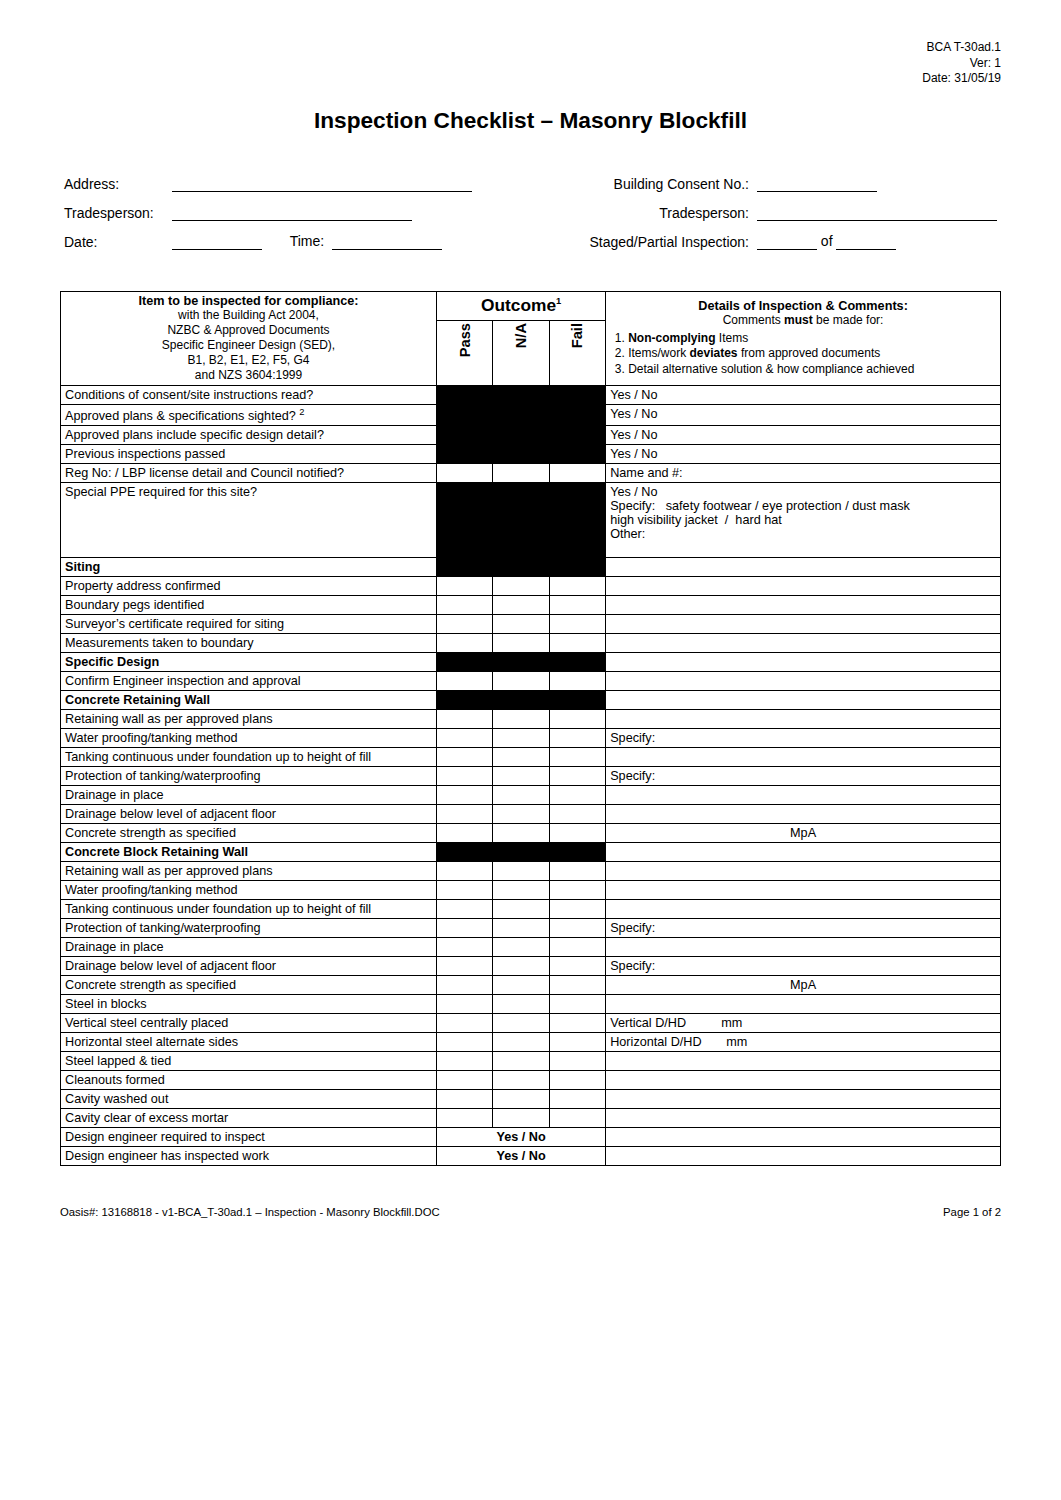BCA T-30ad.1
Ver: 1
Date: 31/05/19
Inspection Checklist – Masonry Blockfill
| Address: | | Building Consent No.: | |
| Tradesperson: | | Tradesperson: | |
| Date: | Time: | Staged/Partial Inspection: | of |
| Item to be inspected for compliance: with the Building Act 2004, NZBC & Approved Documents Specific Engineer Design (SED), B1, B2, E1, E2, F5, G4 and NZS 3604:1999 | Outcome 1 | Details of Inspection & Comments: Comments must be made for: Non-complying Items Items/work deviates from approved documents Detail alternative solution & how compliance achieved |
| --- | --- | --- |
| Pass | N/A | Fail |
| Conditions of consent/site instructions read? | | | | Yes / No |
| Approved plans & specifications sighted? 2 | | | | Yes / No |
| Approved plans include specific design detail? | | | | Yes / No |
| Previous inspections passed | | | | Yes / No |
| Reg No: / LBP license detail and Council notified? | | | | Name and #: |
| Special PPE required for this site? | | | | Yes / No Specify: safety footwear / eye protection / dust mask high visibility jacket / hard hat Other: |
| Siting | | | | |
| Property address confirmed | | | | |
| Boundary pegs identified | | | | |
| Surveyor’s certificate required for siting | | | | |
| Measurements taken to boundary | | | | |
| Specific Design | | | | |
| Confirm Engineer inspection and approval | | | | |
| Concrete Retaining Wall | | | | |
| Retaining wall as per approved plans | | | | |
| Water proofing/tanking method | | | | Specify: |
| Tanking continuous under foundation up to height of fill | | | | |
| Protection of tanking/waterproofing | | | | Specify: |
| Drainage in place | | | | |
| Drainage below level of adjacent floor | | | | |
| Concrete strength as specified | | | | MpA |
| Concrete Block Retaining Wall | | | | |
| Retaining wall as per approved plans | | | | |
| Water proofing/tanking method | | | | |
| Tanking continuous under foundation up to height of fill | | | | |
| Protection of tanking/waterproofing | | | | Specify: |
| Drainage in place | | | | |
| Drainage below level of adjacent floor | | | | Specify: |
| Concrete strength as specified | | | | MpA |
| Steel in blocks | | | | |
| Vertical steel centrally placed | | | | Vertical D/HD mm |
| Horizontal steel alternate sides | | | | Horizontal D/HD mm |
| Steel lapped & tied | | | | |
| Cleanouts formed | | | | |
| Cavity washed out | | | | |
| Cavity clear of excess mortar | | | | |
| Design engineer required to inspect | Yes / No | |
| Design engineer has inspected work | Yes / No | |
Oasis#: 13168818 - v1-BCA_T-30ad.1 – Inspection - Masonry Blockfill.DOC Page 1 of 2